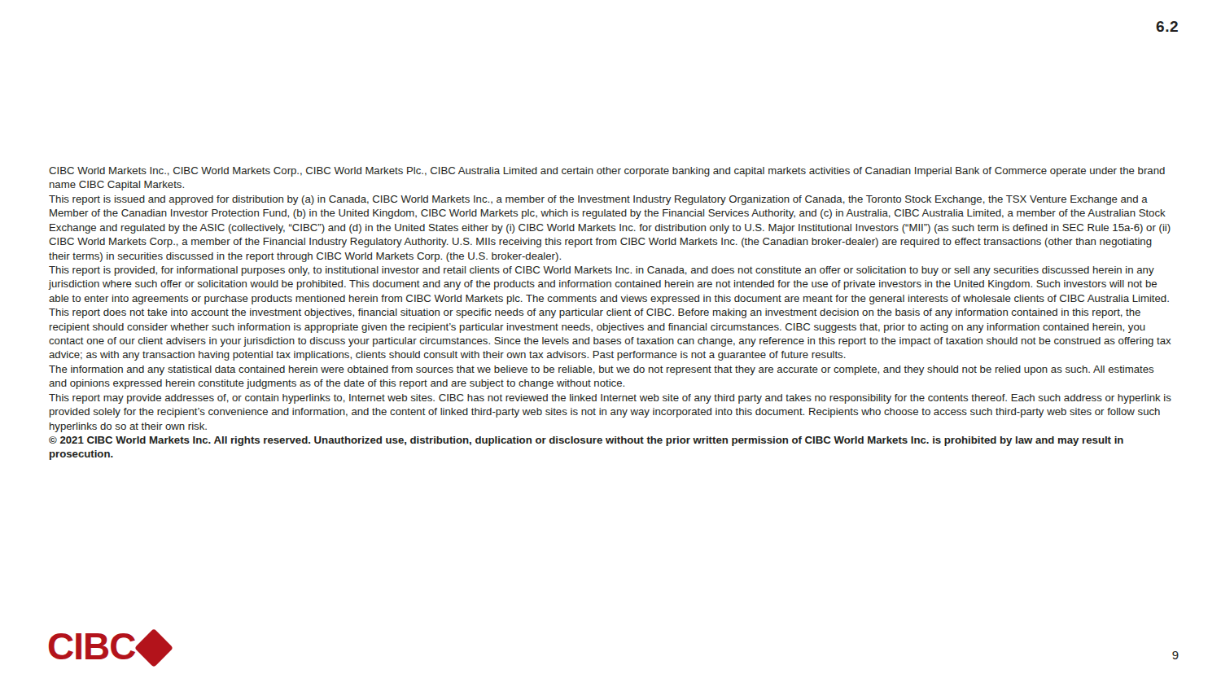6.2
CIBC World Markets Inc., CIBC World Markets Corp., CIBC World Markets Plc., CIBC Australia Limited and certain other corporate banking and capital markets activities of Canadian Imperial Bank of Commerce operate under the brand name CIBC Capital Markets.
This report is issued and approved for distribution by (a) in Canada, CIBC World Markets Inc., a member of the Investment Industry Regulatory Organization of Canada, the Toronto Stock Exchange, the TSX Venture Exchange and a Member of the Canadian Investor Protection Fund, (b) in the United Kingdom, CIBC World Markets plc, which is regulated by the Financial Services Authority, and (c) in Australia, CIBC Australia Limited, a member of the Australian Stock Exchange and regulated by the ASIC (collectively, “CIBC”) and (d) in the United States either by (i) CIBC World Markets Inc. for distribution only to U.S. Major Institutional Investors (“MII”) (as such term is defined in SEC Rule 15a-6) or (ii) CIBC World Markets Corp., a member of the Financial Industry Regulatory Authority. U.S. MIIs receiving this report from CIBC World Markets Inc. (the Canadian broker-dealer) are required to effect transactions (other than negotiating their terms) in securities discussed in the report through CIBC World Markets Corp. (the U.S. broker-dealer).
This report is provided, for informational purposes only, to institutional investor and retail clients of CIBC World Markets Inc. in Canada, and does not constitute an offer or solicitation to buy or sell any securities discussed herein in any jurisdiction where such offer or solicitation would be prohibited. This document and any of the products and information contained herein are not intended for the use of private investors in the United Kingdom. Such investors will not be able to enter into agreements or purchase products mentioned herein from CIBC World Markets plc. The comments and views expressed in this document are meant for the general interests of wholesale clients of CIBC Australia Limited.
This report does not take into account the investment objectives, financial situation or specific needs of any particular client of CIBC. Before making an investment decision on the basis of any information contained in this report, the recipient should consider whether such information is appropriate given the recipient’s particular investment needs, objectives and financial circumstances. CIBC suggests that, prior to acting on any information contained herein, you contact one of our client advisers in your jurisdiction to discuss your particular circumstances. Since the levels and bases of taxation can change, any reference in this report to the impact of taxation should not be construed as offering tax advice; as with any transaction having potential tax implications, clients should consult with their own tax advisors. Past performance is not a guarantee of future results.
The information and any statistical data contained herein were obtained from sources that we believe to be reliable, but we do not represent that they are accurate or complete, and they should not be relied upon as such. All estimates and opinions expressed herein constitute judgments as of the date of this report and are subject to change without notice.
This report may provide addresses of, or contain hyperlinks to, Internet web sites. CIBC has not reviewed the linked Internet web site of any third party and takes no responsibility for the contents thereof. Each such address or hyperlink is provided solely for the recipient’s convenience and information, and the content of linked third-party web sites is not in any way incorporated into this document. Recipients who choose to access such third-party web sites or follow such hyperlinks do so at their own risk.
© 2021 CIBC World Markets Inc. All rights reserved. Unauthorized use, distribution, duplication or disclosure without the prior written permission of CIBC World Markets Inc. is prohibited by law and may result in prosecution.
CIBC
9